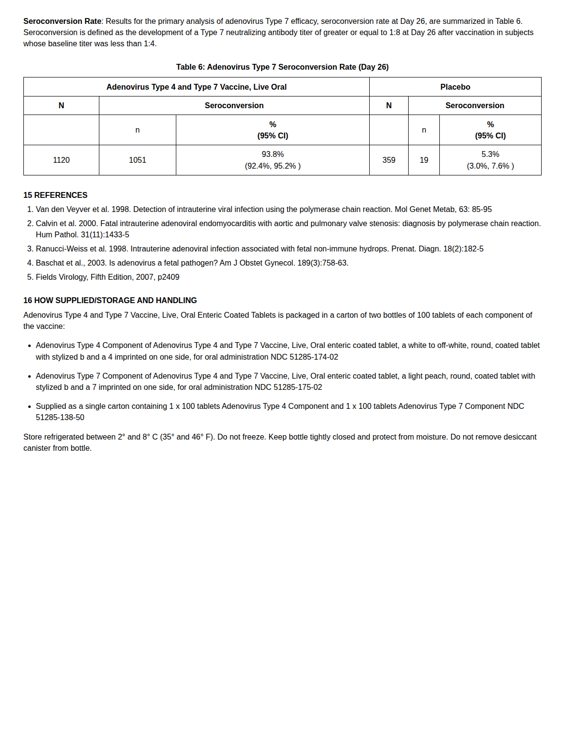Seroconversion Rate: Results for the primary analysis of adenovirus Type 7 efficacy, seroconversion rate at Day 26, are summarized in Table 6. Seroconversion is defined as the development of a Type 7 neutralizing antibody titer of greater or equal to 1:8 at Day 26 after vaccination in subjects whose baseline titer was less than 1:4.
Table 6: Adenovirus Type 7 Seroconversion Rate (Day 26)
| Adenovirus Type 4 and Type 7 Vaccine, Live Oral | Placebo |
| --- | --- |
| N | Seroconversion | N | Seroconversion |
| | n | % (95% CI) | | n | % (95% CI) |
| 1120 | 1051 | 93.8% (92.4%, 95.2% ) | 359 | 19 | 5.3% (3.0%, 7.6% ) |
15 REFERENCES
Van den Veyver et al. 1998. Detection of intrauterine viral infection using the polymerase chain reaction. Mol Genet Metab, 63: 85-95
Calvin et al. 2000. Fatal intrauterine adenoviral endomyocarditis with aortic and pulmonary valve stenosis: diagnosis by polymerase chain reaction. Hum Pathol. 31(11):1433-5
Ranucci-Weiss et al. 1998. Intrauterine adenoviral infection associated with fetal non-immune hydrops. Prenat. Diagn. 18(2):182-5
Baschat et al., 2003. Is adenovirus a fetal pathogen? Am J Obstet Gynecol. 189(3):758-63.
Fields Virology, Fifth Edition, 2007, p2409
16 HOW SUPPLIED/STORAGE AND HANDLING
Adenovirus Type 4 and Type 7 Vaccine, Live, Oral Enteric Coated Tablets is packaged in a carton of two bottles of 100 tablets of each component of the vaccine:
Adenovirus Type 4 Component of Adenovirus Type 4 and Type 7 Vaccine, Live, Oral enteric coated tablet, a white to off-white, round, coated tablet with stylized b and a 4 imprinted on one side, for oral administration NDC 51285-174-02
Adenovirus Type 7 Component of Adenovirus Type 4 and Type 7 Vaccine, Live, Oral enteric coated tablet, a light peach, round, coated tablet with stylized b and a 7 imprinted on one side, for oral administration NDC 51285-175-02
Supplied as a single carton containing 1 x 100 tablets Adenovirus Type 4 Component and 1 x 100 tablets Adenovirus Type 7 Component NDC 51285-138-50
Store refrigerated between 2° and 8° C (35° and 46° F). Do not freeze. Keep bottle tightly closed and protect from moisture. Do not remove desiccant canister from bottle.